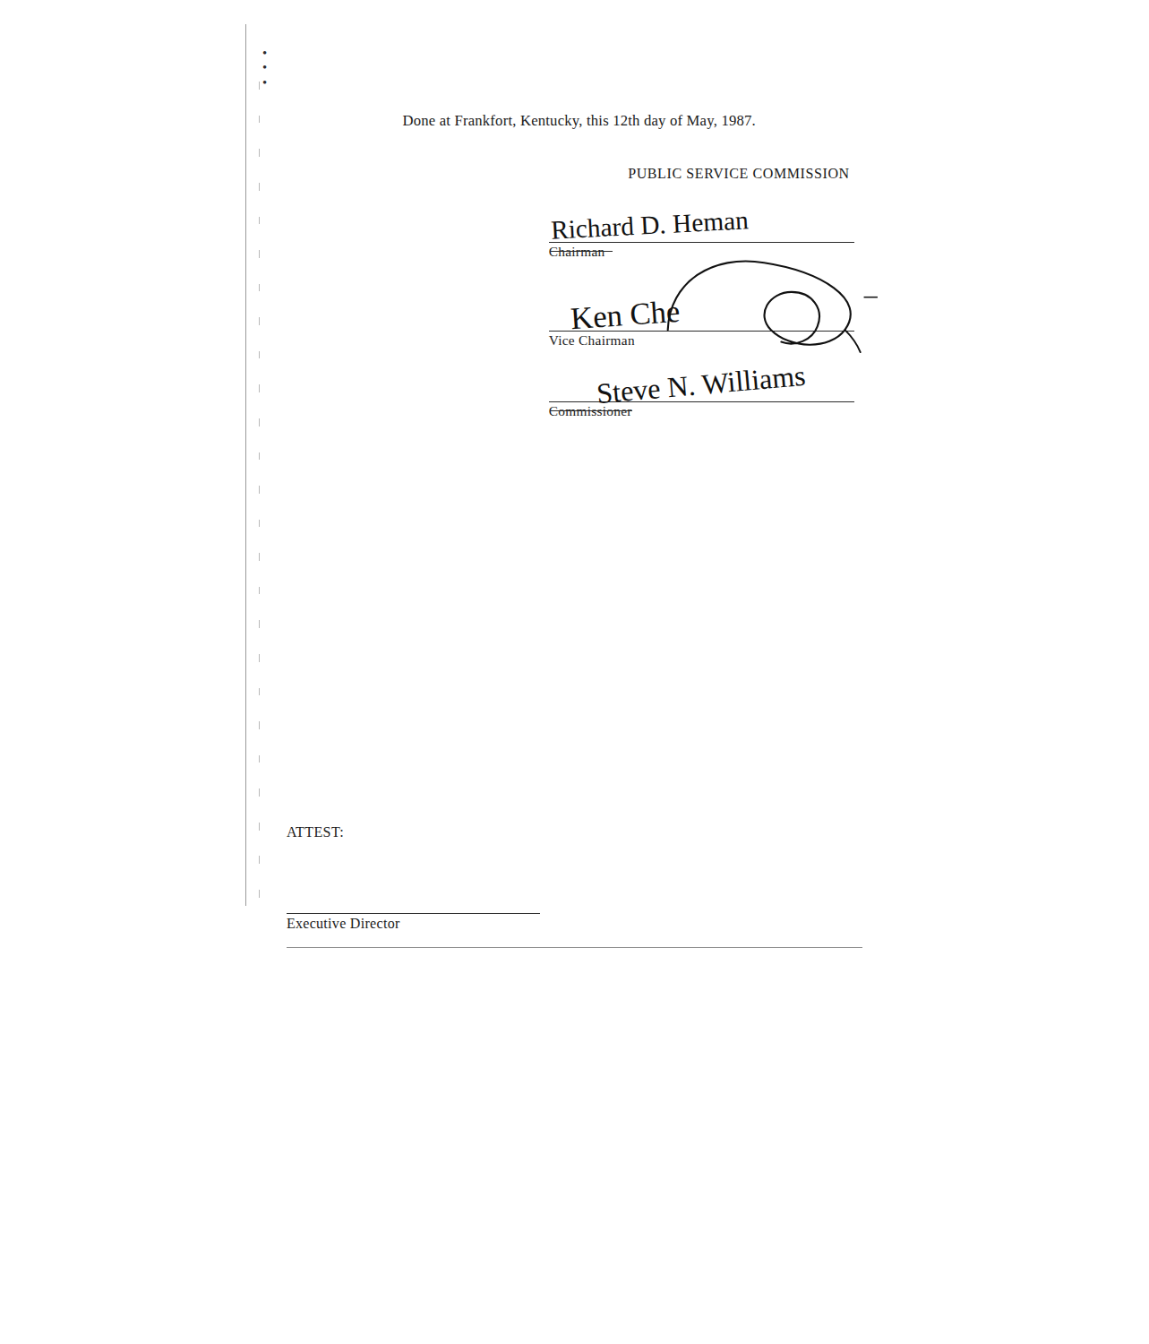•
•
•
Done at Frankfort, Kentucky, this 12th day of May, 1987.
PUBLIC SERVICE COMMISSION
Richard D. Heman
Chairman
Ken Che
Vice Chairman
Steve N. Williams
Commissioner
ATTEST:
Executive Director